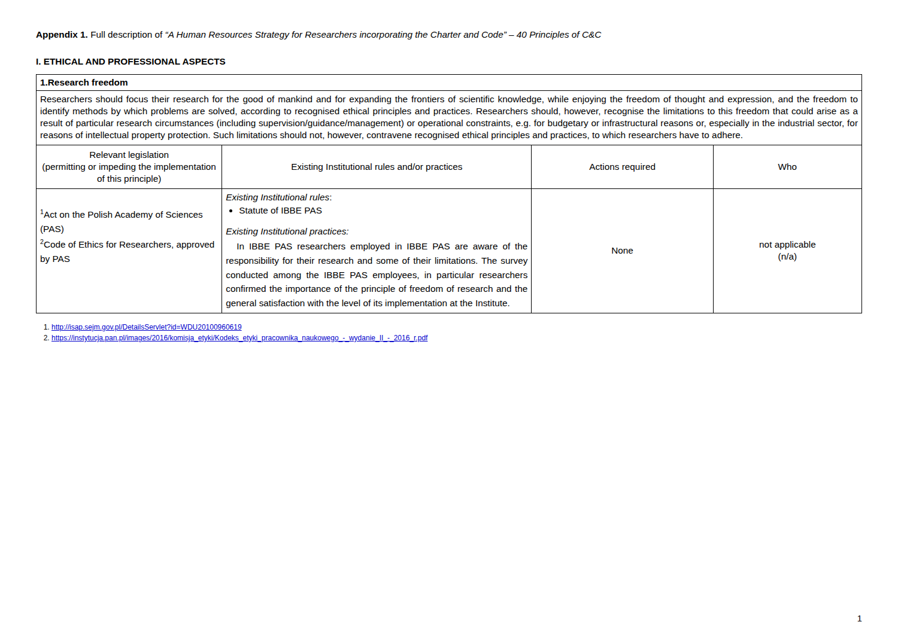Appendix 1. Full description of “A Human Resources Strategy for Researchers incorporating the Charter and Code” – 40 Principles of C&C
I. ETHICAL AND PROFESSIONAL ASPECTS
| 1.Research freedom |
| Researchers should focus their research for the good of mankind and for expanding the frontiers of scientific knowledge, while enjoying the freedom of thought and expression, and the freedom to identify methods by which problems are solved, according to recognised ethical principles and practices. Researchers should, however, recognise the limitations to this freedom that could arise as a result of particular research circumstances (including supervision/guidance/management) or operational constraints, e.g. for budgetary or infrastructural reasons or, especially in the industrial sector, for reasons of intellectual property protection. Such limitations should not, however, contravene recognised ethical principles and practices, to which researchers have to adhere. |
| Relevant legislation (permitting or impeding the implementation of this principle) | Existing Institutional rules and/or practices | Actions required | Who |
| 1 Act on the Polish Academy of Sciences (PAS) 2 Code of Ethics for Researchers, approved by PAS | Existing Institutional rules : Statute of IBBE PAS Existing Institutional practices: In IBBE PAS researchers employed in IBBE PAS are aware of the responsibility for their research and some of their limitations. The survey conducted among the IBBE PAS employees, in particular researchers confirmed the importance of the principle of freedom of research and the general satisfaction with the level of its implementation at the Institute. | None | not applicable (n/a) |
http://isap.sejm.gov.pl/DetailsServlet?id=WDU20100960619
https://instytucja.pan.pl/images/2016/komisja_etyki/Kodeks_etyki_pracownika_naukowego_-_wydanie_II_-_2016_r.pdf
1